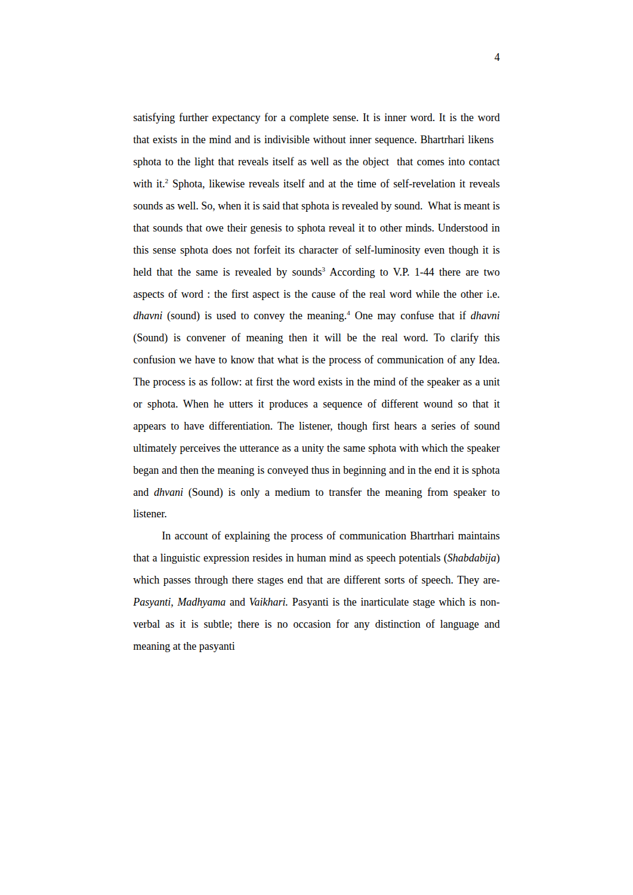4
satisfying further expectancy for a complete sense. It is inner word. It is the word that exists in the mind and is indivisible without inner sequence. Bhartrhari likens sphota to the light that reveals itself as well as the object that comes into contact with it.2 Sphota, likewise reveals itself and at the time of self-revelation it reveals sounds as well. So, when it is said that sphota is revealed by sound. What is meant is that sounds that owe their genesis to sphota reveal it to other minds. Understood in this sense sphota does not forfeit its character of self-luminosity even though it is held that the same is revealed by sounds3 According to V.P. 1-44 there are two aspects of word : the first aspect is the cause of the real word while the other i.e. dhavni (sound) is used to convey the meaning.4 One may confuse that if dhavni (Sound) is convener of meaning then it will be the real word. To clarify this confusion we have to know that what is the process of communication of any Idea. The process is as follow: at first the word exists in the mind of the speaker as a unit or sphota. When he utters it produces a sequence of different wound so that it appears to have differentiation. The listener, though first hears a series of sound ultimately perceives the utterance as a unity the same sphota with which the speaker began and then the meaning is conveyed thus in beginning and in the end it is sphota and dhvani (Sound) is only a medium to transfer the meaning from speaker to listener.
In account of explaining the process of communication Bhartrhari maintains that a linguistic expression resides in human mind as speech potentials (Shabdabija) which passes through there stages end that are different sorts of speech. They are- Pasyanti, Madhyama and Vaikhari. Pasyanti is the inarticulate stage which is non- verbal as it is subtle; there is no occasion for any distinction of language and meaning at the pasyanti